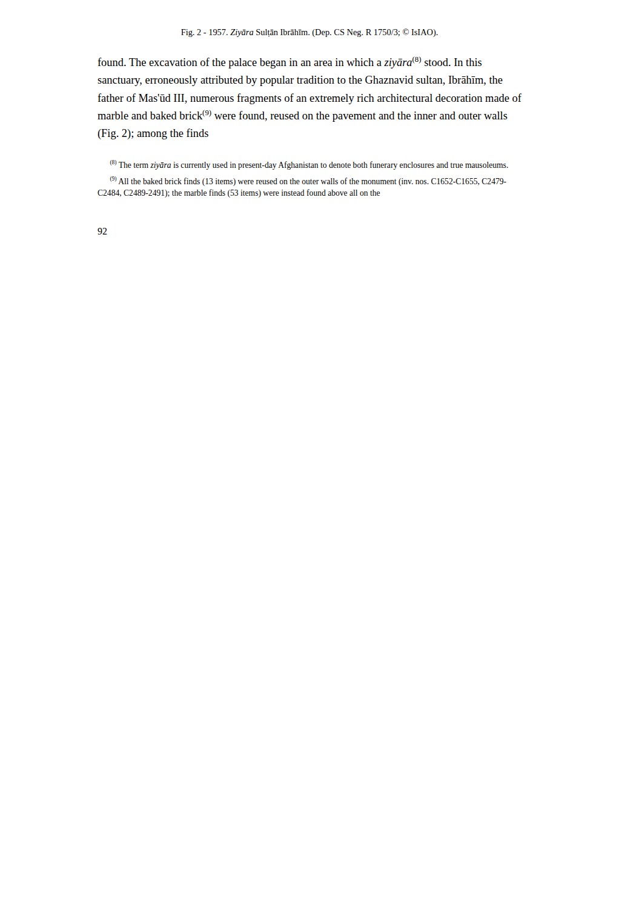Fig. 2 - 1957. Ziyāra Sulṭān Ibrāhīm. (Dep. CS Neg. R 1750/3; © IsIAO).
found. The excavation of the palace began in an area in which a ziyāra(8) stood. In this sanctuary, erroneously attributed by popular tradition to the Ghaznavid sultan, Ibrāhīm, the father of Mas'ūd III, numerous fragments of an extremely rich architectural decoration made of marble and baked brick(9) were found, reused on the pavement and the inner and outer walls (Fig. 2); among the finds
(8) The term ziyāra is currently used in present-day Afghanistan to denote both funerary enclosures and true mausoleums.
(9) All the baked brick finds (13 items) were reused on the outer walls of the monument (inv. nos. C1652-C1655, C2479-C2484, C2489-2491); the marble finds (53 items) were instead found above all on the
92